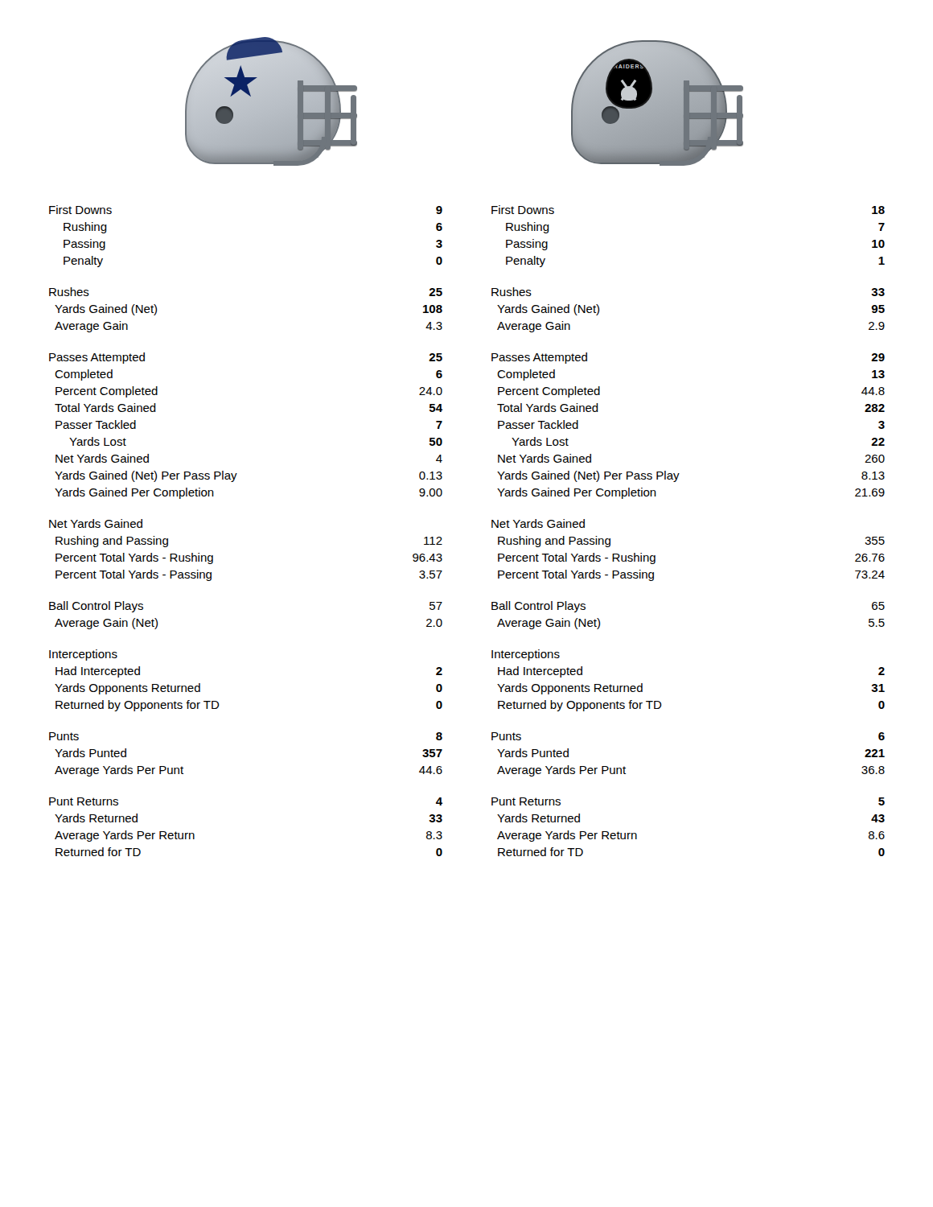RAIDERS
| First Downs | 9 |
| Rushing | 6 |
| Passing | 3 |
| Penalty | 0 |
| Rushes | 25 |
| Yards Gained (Net) | 108 |
| Average Gain | 4.3 |
| Passes Attempted | 25 |
| Completed | 6 |
| Percent Completed | 24.0 |
| Total Yards Gained | 54 |
| Passer Tackled | 7 |
| Yards Lost | 50 |
| Net Yards Gained | 4 |
| Yards Gained (Net) Per Pass Play | 0.13 |
| Yards Gained Per Completion | 9.00 |
| Net Yards Gained | |
| Rushing and Passing | 112 |
| Percent Total Yards - Rushing | 96.43 |
| Percent Total Yards - Passing | 3.57 |
| Ball Control Plays | 57 |
| Average Gain (Net) | 2.0 |
| Interceptions | |
| Had Intercepted | 2 |
| Yards Opponents Returned | 0 |
| Returned by Opponents for TD | 0 |
| Punts | 8 |
| Yards Punted | 357 |
| Average Yards Per Punt | 44.6 |
| Punt Returns | 4 |
| Yards Returned | 33 |
| Average Yards Per Return | 8.3 |
| Returned for TD | 0 |
| First Downs | 18 |
| Rushing | 7 |
| Passing | 10 |
| Penalty | 1 |
| Rushes | 33 |
| Yards Gained (Net) | 95 |
| Average Gain | 2.9 |
| Passes Attempted | 29 |
| Completed | 13 |
| Percent Completed | 44.8 |
| Total Yards Gained | 282 |
| Passer Tackled | 3 |
| Yards Lost | 22 |
| Net Yards Gained | 260 |
| Yards Gained (Net) Per Pass Play | 8.13 |
| Yards Gained Per Completion | 21.69 |
| Net Yards Gained | |
| Rushing and Passing | 355 |
| Percent Total Yards - Rushing | 26.76 |
| Percent Total Yards - Passing | 73.24 |
| Ball Control Plays | 65 |
| Average Gain (Net) | 5.5 |
| Interceptions | |
| Had Intercepted | 2 |
| Yards Opponents Returned | 31 |
| Returned by Opponents for TD | 0 |
| Punts | 6 |
| Yards Punted | 221 |
| Average Yards Per Punt | 36.8 |
| Punt Returns | 5 |
| Yards Returned | 43 |
| Average Yards Per Return | 8.6 |
| Returned for TD | 0 |